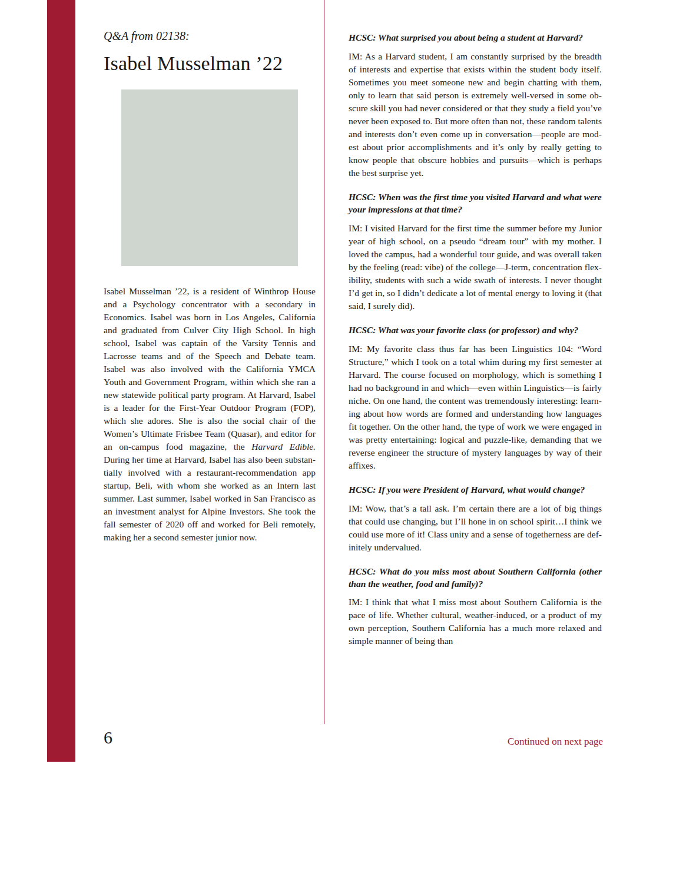Q&A from 02138:
Isabel Musselman ’22
Isabel Musselman ’22, is a resident of Winthrop House and a Psychology concentrator with a secondary in Economics. Isabel was born in Los Angeles, California and graduated from Culver City High School. In high school, Isabel was captain of the Varsity Tennis and Lacrosse teams and of the Speech and Debate team. Isabel was also involved with the California YMCA Youth and Government Program, within which she ran a new statewide political party program. At Harvard, Isabel is a leader for the First-Year Outdoor Program (FOP), which she adores. She is also the social chair of the Women’s Ultimate Frisbee Team (Quasar), and editor for an on-campus food magazine, the Harvard Edible. During her time at Harvard, Isabel has also been substantially involved with a restaurant-recommendation app startup, Beli, with whom she worked as an Intern last summer. Last summer, Isabel worked in San Francisco as an investment analyst for Alpine Investors. She took the fall semester of 2020 off and worked for Beli remotely, making her a second semester junior now.
HCSC: What surprised you about being a student at Harvard?
IM: As a Harvard student, I am constantly surprised by the breadth of interests and expertise that exists within the student body itself. Sometimes you meet someone new and begin chatting with them, only to learn that said person is extremely well-versed in some obscure skill you had never considered or that they study a field you’ve never been exposed to. But more often than not, these random talents and interests don’t even come up in conversation—people are modest about prior accomplishments and it’s only by really getting to know people that obscure hobbies and pursuits—which is perhaps the best surprise yet.
HCSC: When was the first time you visited Harvard and what were your impressions at that time?
IM: I visited Harvard for the first time the summer before my Junior year of high school, on a pseudo “dream tour” with my mother. I loved the campus, had a wonderful tour guide, and was overall taken by the feeling (read: vibe) of the college—J-term, concentration flexibility, students with such a wide swath of interests. I never thought I’d get in, so I didn’t dedicate a lot of mental energy to loving it (that said, I surely did).
HCSC: What was your favorite class (or professor) and why?
IM: My favorite class thus far has been Linguistics 104: “Word Structure,” which I took on a total whim during my first semester at Harvard. The course focused on morphology, which is something I had no background in and which—even within Linguistics—is fairly niche. On one hand, the content was tremendously interesting: learning about how words are formed and understanding how languages fit together. On the other hand, the type of work we were engaged in was pretty entertaining: logical and puzzle-like, demanding that we reverse engineer the structure of mystery languages by way of their affixes.
HCSC: If you were President of Harvard, what would change?
IM: Wow, that’s a tall ask. I’m certain there are a lot of big things that could use changing, but I’ll hone in on school spirit…I think we could use more of it! Class unity and a sense of togetherness are definitely undervalued.
HCSC: What do you miss most about Southern California (other than the weather, food and family)?
IM: I think that what I miss most about Southern California is the pace of life. Whether cultural, weather-induced, or a product of my own perception, Southern California has a much more relaxed and simple manner of being than
6
Continued on next page